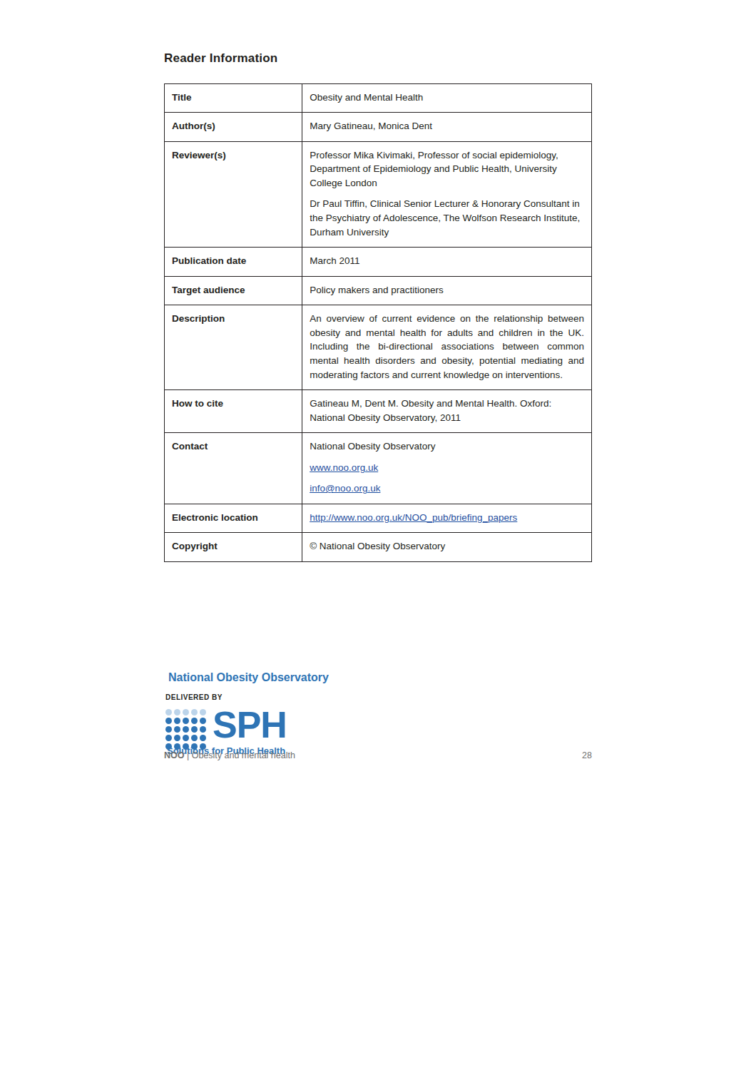Reader Information
| Title | Obesity and Mental Health |
| Author(s) | Mary Gatineau, Monica Dent |
| Reviewer(s) | Professor Mika Kivimaki, Professor of social epidemiology, Department of Epidemiology and Public Health, University College London Dr Paul Tiffin, Clinical Senior Lecturer & Honorary Consultant in the Psychiatry of Adolescence, The Wolfson Research Institute, Durham University |
| Publication date | March 2011 |
| Target audience | Policy makers and practitioners |
| Description | An overview of current evidence on the relationship between obesity and mental health for adults and children in the UK. Including the bi-directional associations between common mental health disorders and obesity, potential mediating and moderating factors and current knowledge on interventions. |
| How to cite | Gatineau M, Dent M. Obesity and Mental Health. Oxford: National Obesity Observatory, 2011 |
| Contact | National Obesity Observatory www.noo.org.uk info@noo.org.uk |
| Electronic location | http://www.noo.org.uk/NOO_pub/briefing_papers |
| Copyright | © National Obesity Observatory |
National Obesity Observatory
DELIVERED BY
SPH
Solutions for Public Health
NOO | Obesity and mental health
28